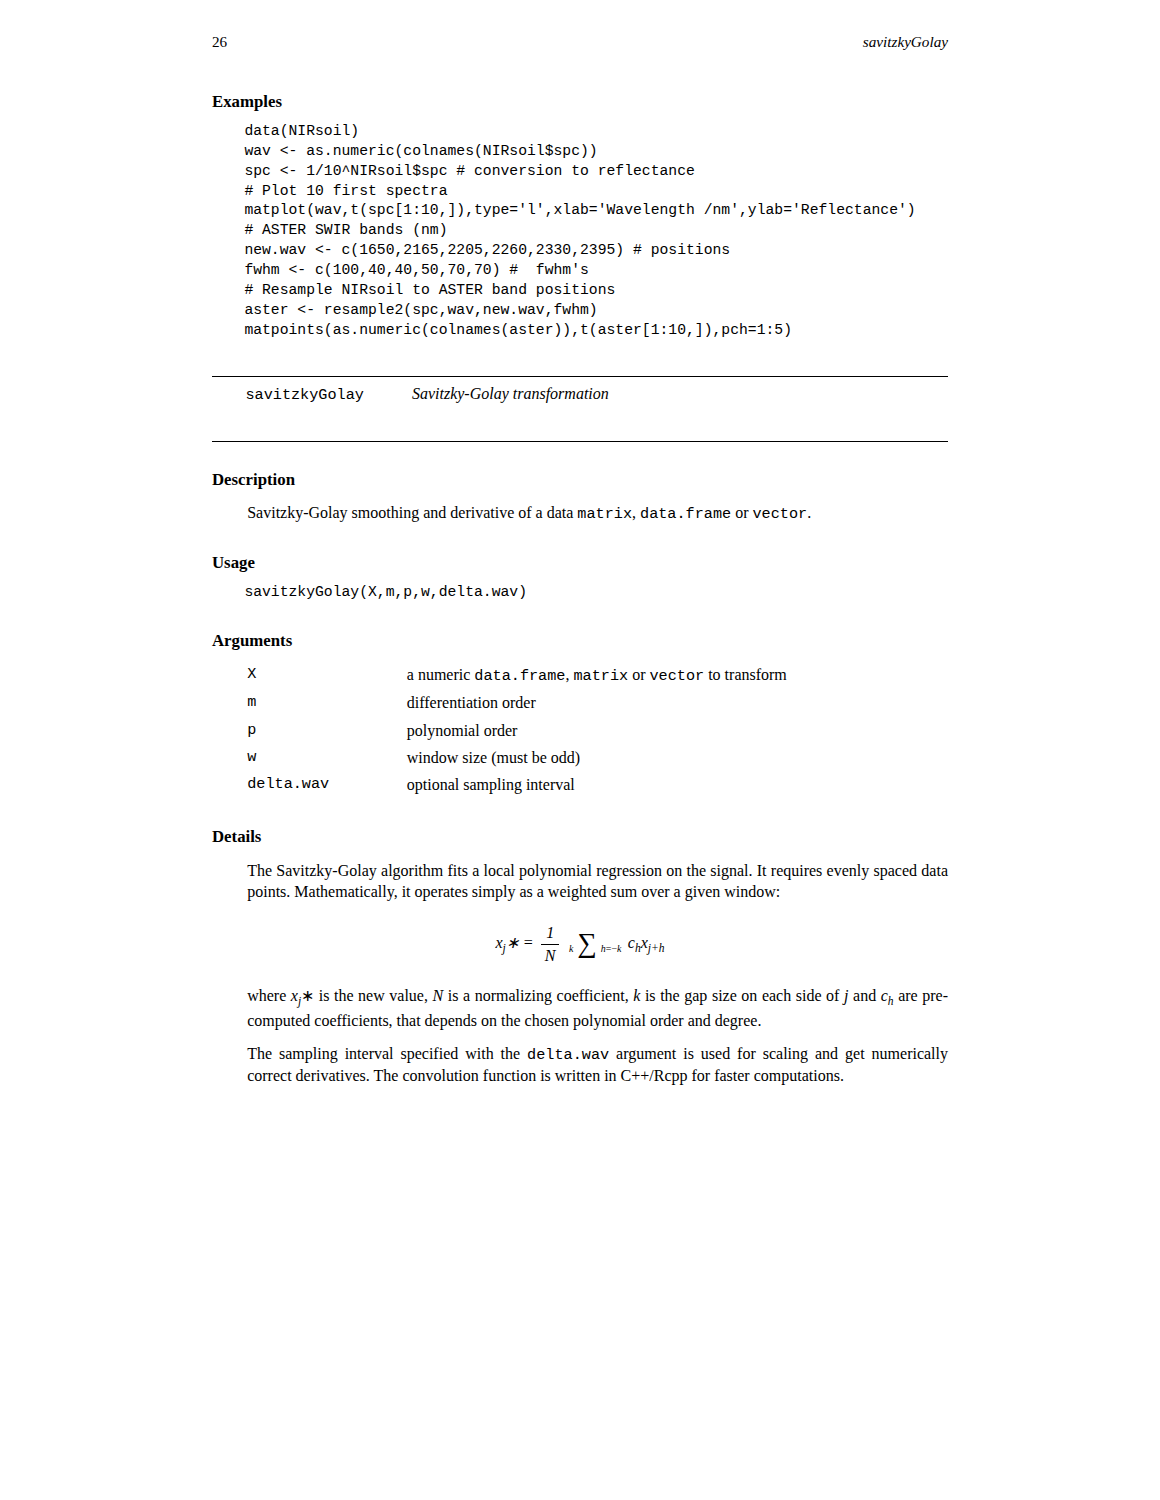26 savitzkyGolay
Examples
data(NIRsoil)
wav <- as.numeric(colnames(NIRsoil$spc))
spc <- 1/10^NIRsoil$spc # conversion to reflectance
# Plot 10 first spectra
matplot(wav,t(spc[1:10,]),type='l',xlab='Wavelength /nm',ylab='Reflectance')
# ASTER SWIR bands (nm)
new.wav <- c(1650,2165,2205,2260,2330,2395) # positions
fwhm <- c(100,40,40,50,70,70) #  fwhm's
# Resample NIRsoil to ASTER band positions
aster <- resample2(spc,wav,new.wav,fwhm)
matpoints(as.numeric(colnames(aster)),t(aster[1:10,]),pch=1:5)
savitzkyGolay Savitzky-Golay transformation
Description
Savitzky-Golay smoothing and derivative of a data matrix, data.frame or vector.
Usage
savitzkyGolay(X,m,p,w,delta.wav)
Arguments
| X | a numeric data.frame , matrix or vector to transform |
| m | differentiation order |
| p | polynomial order |
| w | window size (must be odd) |
| delta.wav | optional sampling interval |
Details
The Savitzky-Golay algorithm fits a local polynomial regression on the signal. It requires evenly spaced data points. Mathematically, it operates simply as a weighted sum over a given window:
xj∗ = 1 N k ∑ h=−k chxj+h
where xj∗ is the new value, N is a normalizing coefficient, k is the gap size on each side of j and ch are pre-computed coefficients, that depends on the chosen polynomial order and degree.
The sampling interval specified with the delta.wav argument is used for scaling and get numerically correct derivatives. The convolution function is written in C++/Rcpp for faster computations.